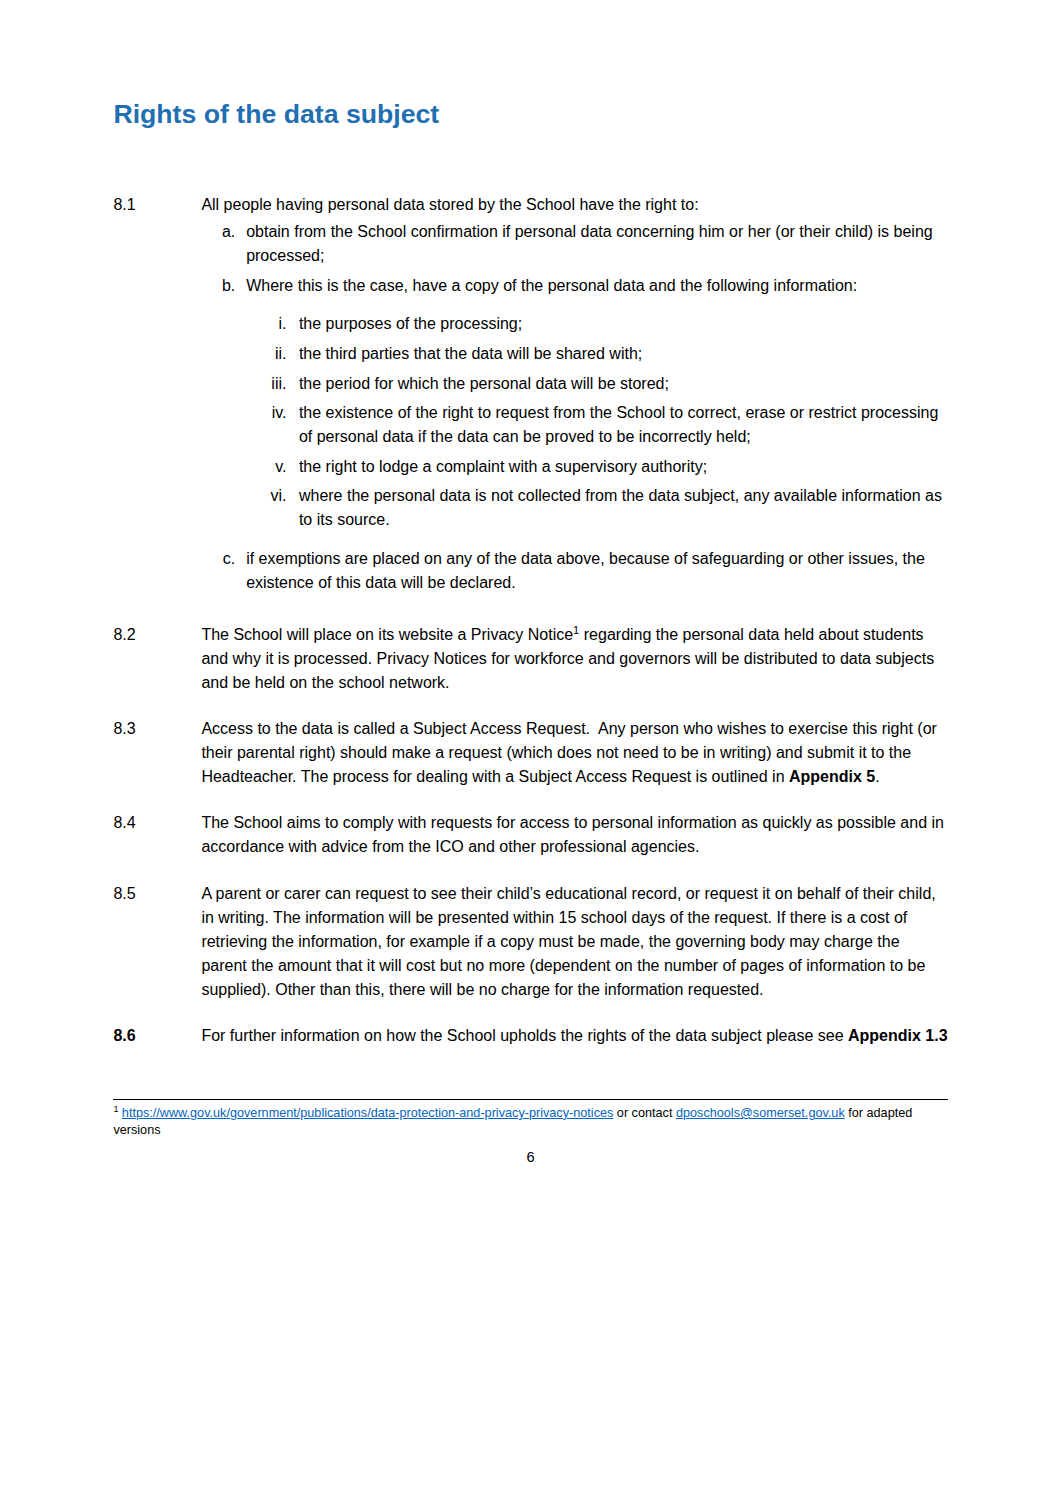Rights of the data subject
8.1
All people having personal data stored by the School have the right to:
obtain from the School confirmation if personal data concerning him or her (or their child) is being processed;
Where this is the case, have a copy of the personal data and the following information:
the purposes of the processing;
the third parties that the data will be shared with;
the period for which the personal data will be stored;
the existence of the right to request from the School to correct, erase or restrict processing of personal data if the data can be proved to be incorrectly held;
the right to lodge a complaint with a supervisory authority;
where the personal data is not collected from the data subject, any available information as to its source.
if exemptions are placed on any of the data above, because of safeguarding or other issues, the existence of this data will be declared.
8.2
The School will place on its website a Privacy Notice1 regarding the personal data held about students and why it is processed. Privacy Notices for workforce and governors will be distributed to data subjects and be held on the school network.
8.3
Access to the data is called a Subject Access Request. Any person who wishes to exercise this right (or their parental right) should make a request (which does not need to be in writing) and submit it to the Headteacher. The process for dealing with a Subject Access Request is outlined in Appendix 5.
8.4
The School aims to comply with requests for access to personal information as quickly as possible and in accordance with advice from the ICO and other professional agencies.
8.5
A parent or carer can request to see their child’s educational record, or request it on behalf of their child, in writing. The information will be presented within 15 school days of the request. If there is a cost of retrieving the information, for example if a copy must be made, the governing body may charge the parent the amount that it will cost but no more (dependent on the number of pages of information to be supplied). Other than this, there will be no charge for the information requested.
8.6
For further information on how the School upholds the rights of the data subject please see Appendix 1.3
1 https://www.gov.uk/government/publications/data-protection-and-privacy-privacy-notices or contact dposchools@somerset.gov.uk for adapted versions
6